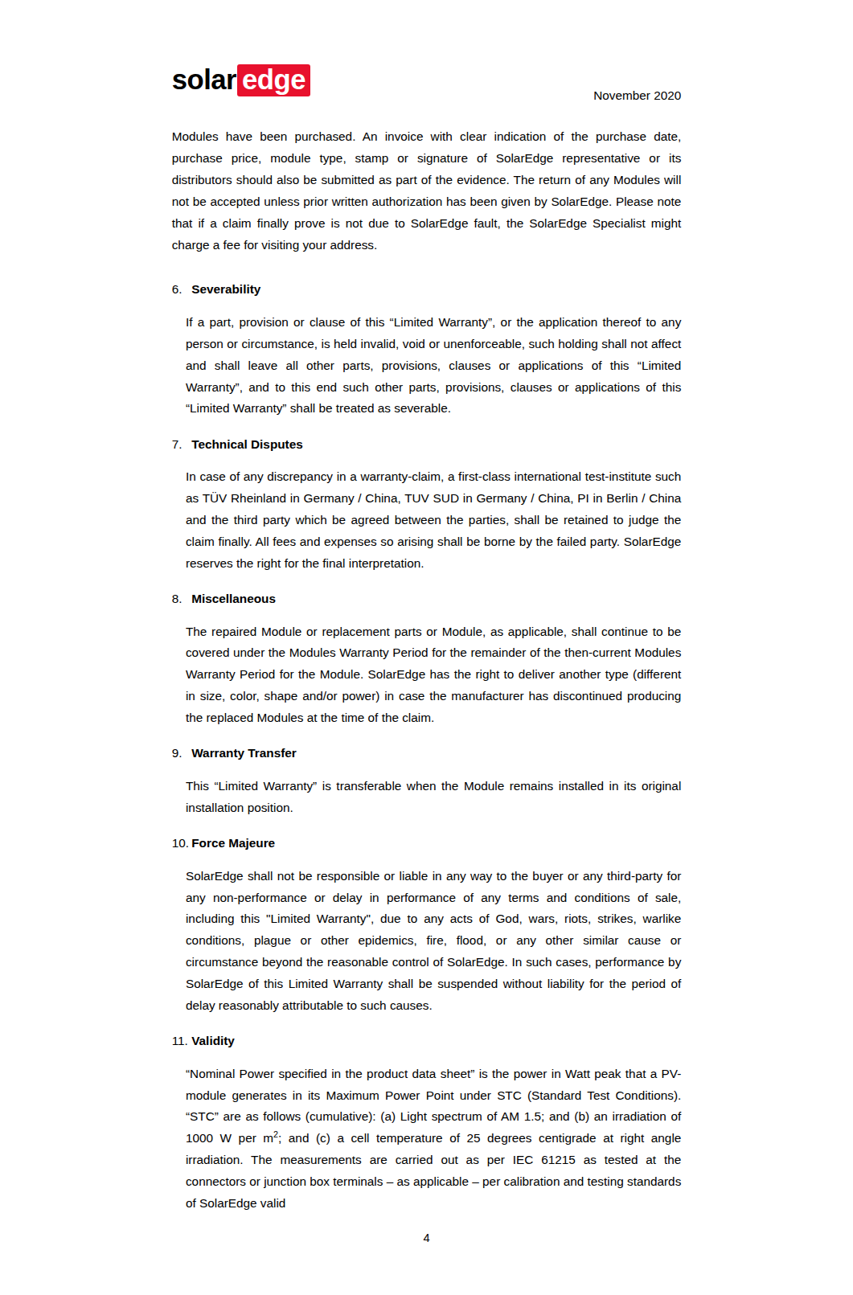solaredge
November 2020
Modules have been purchased. An invoice with clear indication of the purchase date, purchase price, module type, stamp or signature of SolarEdge representative or its distributors should also be submitted as part of the evidence. The return of any Modules will not be accepted unless prior written authorization has been given by SolarEdge. Please note that if a claim finally prove is not due to SolarEdge fault, the SolarEdge Specialist might charge a fee for visiting your address.
6. Severability
If a part, provision or clause of this “Limited Warranty”, or the application thereof to any person or circumstance, is held invalid, void or unenforceable, such holding shall not affect and shall leave all other parts, provisions, clauses or applications of this “Limited Warranty”, and to this end such other parts, provisions, clauses or applications of this “Limited Warranty” shall be treated as severable.
7. Technical Disputes
In case of any discrepancy in a warranty-claim, a first-class international test-institute such as TÜV Rheinland in Germany / China, TUV SUD in Germany / China, PI in Berlin / China and the third party which be agreed between the parties, shall be retained to judge the claim finally. All fees and expenses so arising shall be borne by the failed party. SolarEdge reserves the right for the final interpretation.
8. Miscellaneous
The repaired Module or replacement parts or Module, as applicable, shall continue to be covered under the Modules Warranty Period for the remainder of the then-current Modules Warranty Period for the Module. SolarEdge has the right to deliver another type (different in size, color, shape and/or power) in case the manufacturer has discontinued producing the replaced Modules at the time of the claim.
9. Warranty Transfer
This “Limited Warranty” is transferable when the Module remains installed in its original installation position.
10. Force Majeure
SolarEdge shall not be responsible or liable in any way to the buyer or any third-party for any non-performance or delay in performance of any terms and conditions of sale, including this "Limited Warranty", due to any acts of God, wars, riots, strikes, warlike conditions, plague or other epidemics, fire, flood, or any other similar cause or circumstance beyond the reasonable control of SolarEdge. In such cases, performance by SolarEdge of this Limited Warranty shall be suspended without liability for the period of delay reasonably attributable to such causes.
11. Validity
“Nominal Power specified in the product data sheet” is the power in Watt peak that a PV-module generates in its Maximum Power Point under STC (Standard Test Conditions). “STC” are as follows (cumulative): (a) Light spectrum of AM 1.5; and (b) an irradiation of 1000 W per m2; and (c) a cell temperature of 25 degrees centigrade at right angle irradiation. The measurements are carried out as per IEC 61215 as tested at the connectors or junction box terminals – as applicable – per calibration and testing standards of SolarEdge valid
4